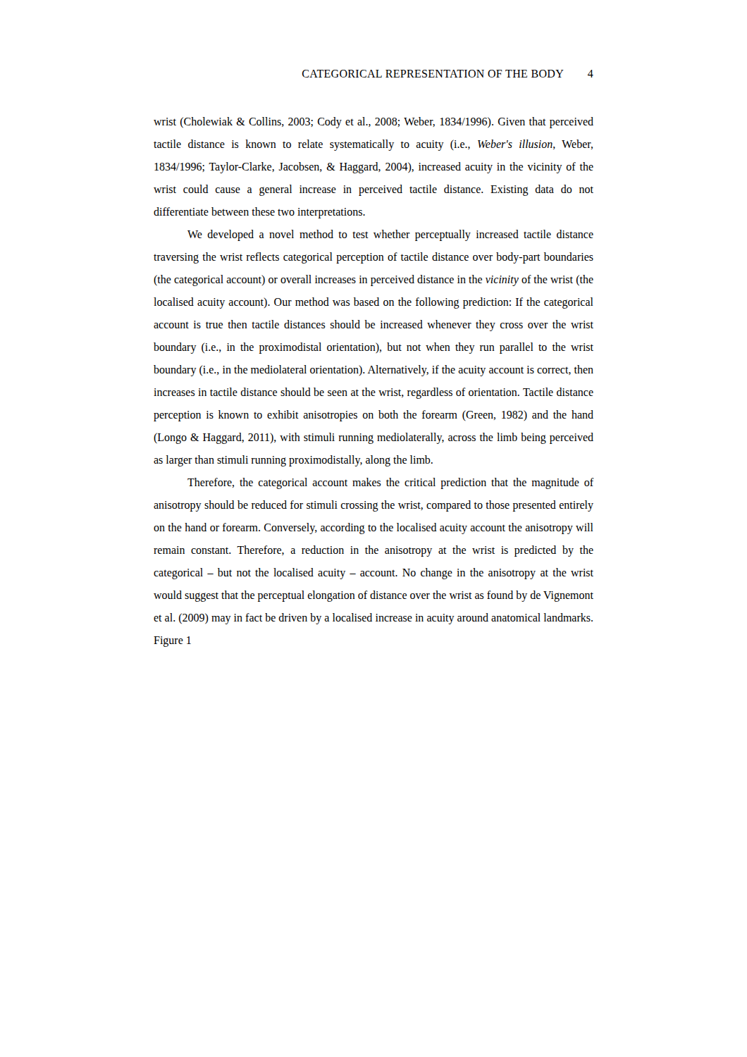Categorical Representation of the Body 4
wrist (Cholewiak & Collins, 2003; Cody et al., 2008; Weber, 1834/1996). Given that perceived tactile distance is known to relate systematically to acuity (i.e., Weber's illusion, Weber, 1834/1996; Taylor-Clarke, Jacobsen, & Haggard, 2004), increased acuity in the vicinity of the wrist could cause a general increase in perceived tactile distance. Existing data do not differentiate between these two interpretations.
We developed a novel method to test whether perceptually increased tactile distance traversing the wrist reflects categorical perception of tactile distance over body-part boundaries (the categorical account) or overall increases in perceived distance in the vicinity of the wrist (the localised acuity account). Our method was based on the following prediction: If the categorical account is true then tactile distances should be increased whenever they cross over the wrist boundary (i.e., in the proximodistal orientation), but not when they run parallel to the wrist boundary (i.e., in the mediolateral orientation). Alternatively, if the acuity account is correct, then increases in tactile distance should be seen at the wrist, regardless of orientation. Tactile distance perception is known to exhibit anisotropies on both the forearm (Green, 1982) and the hand (Longo & Haggard, 2011), with stimuli running mediolaterally, across the limb being perceived as larger than stimuli running proximodistally, along the limb.
Therefore, the categorical account makes the critical prediction that the magnitude of anisotropy should be reduced for stimuli crossing the wrist, compared to those presented entirely on the hand or forearm. Conversely, according to the localised acuity account the anisotropy will remain constant. Therefore, a reduction in the anisotropy at the wrist is predicted by the categorical – but not the localised acuity – account. No change in the anisotropy at the wrist would suggest that the perceptual elongation of distance over the wrist as found by de Vignemont et al. (2009) may in fact be driven by a localised increase in acuity around anatomical landmarks. Figure 1